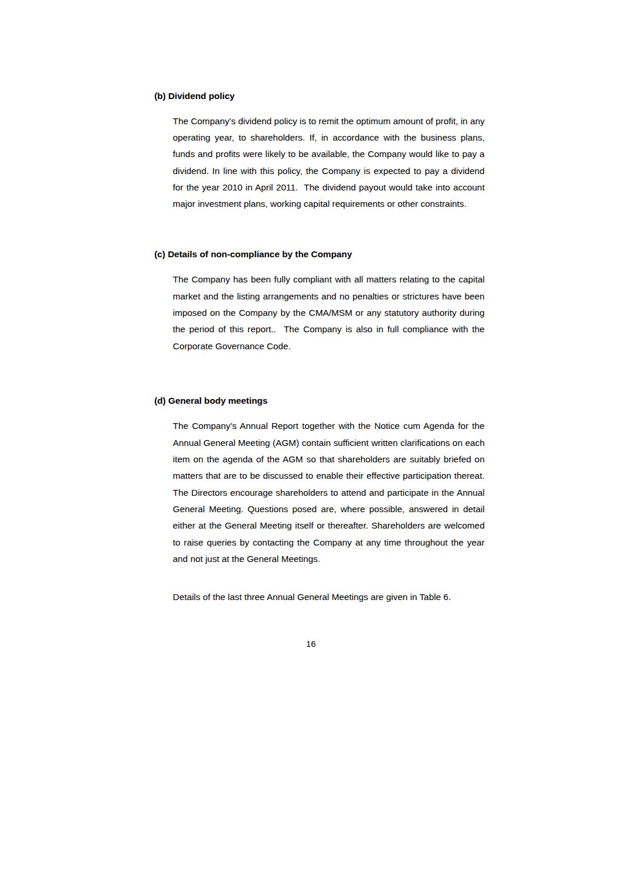(b) Dividend policy
The Company’s dividend policy is to remit the optimum amount of profit, in any operating year, to shareholders. If, in accordance with the business plans, funds and profits were likely to be available, the Company would like to pay a dividend. In line with this policy, the Company is expected to pay a dividend for the year 2010 in April 2011. The dividend payout would take into account major investment plans, working capital requirements or other constraints.
(c) Details of non-compliance by the Company
The Company has been fully compliant with all matters relating to the capital market and the listing arrangements and no penalties or strictures have been imposed on the Company by the CMA/MSM or any statutory authority during the period of this report.. The Company is also in full compliance with the Corporate Governance Code.
(d) General body meetings
The Company’s Annual Report together with the Notice cum Agenda for the Annual General Meeting (AGM) contain sufficient written clarifications on each item on the agenda of the AGM so that shareholders are suitably briefed on matters that are to be discussed to enable their effective participation thereat. The Directors encourage shareholders to attend and participate in the Annual General Meeting. Questions posed are, where possible, answered in detail either at the General Meeting itself or thereafter. Shareholders are welcomed to raise queries by contacting the Company at any time throughout the year and not just at the General Meetings.
Details of the last three Annual General Meetings are given in Table 6.
16